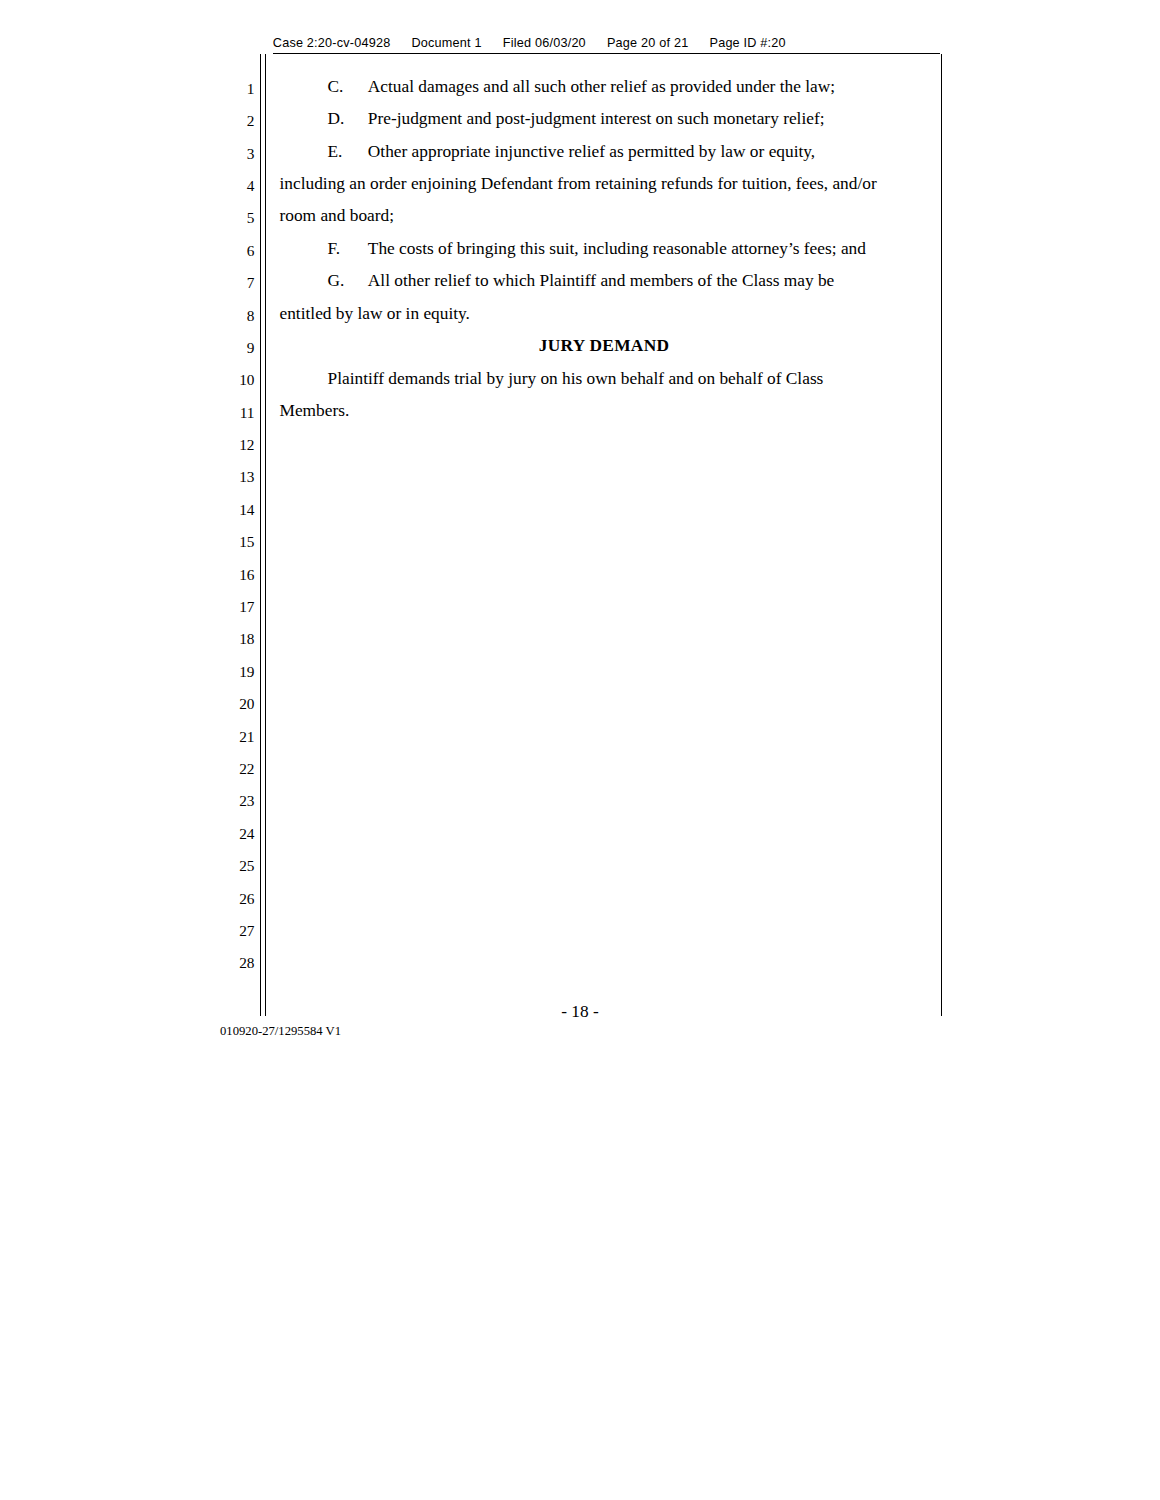Case 2:20-cv-04928 Document 1 Filed 06/03/20 Page 20 of 21 Page ID #:20
1
2
3
4
5
6
7
8
9
10
11
12
13
14
15
16
17
18
19
20
21
22
23
24
25
26
27
28
C. Actual damages and all such other relief as provided under the law;
D. Pre-judgment and post-judgment interest on such monetary relief;
E. Other appropriate injunctive relief as permitted by law or equity,
including an order enjoining Defendant from retaining refunds for tuition, fees, and/or
room and board;
F. The costs of bringing this suit, including reasonable attorney’s fees; and
G. All other relief to which Plaintiff and members of the Class may be
entitled by law or in equity.
JURY DEMAND
Plaintiff demands trial by jury on his own behalf and on behalf of Class
Members.
- 18 -
010920-27/1295584 V1